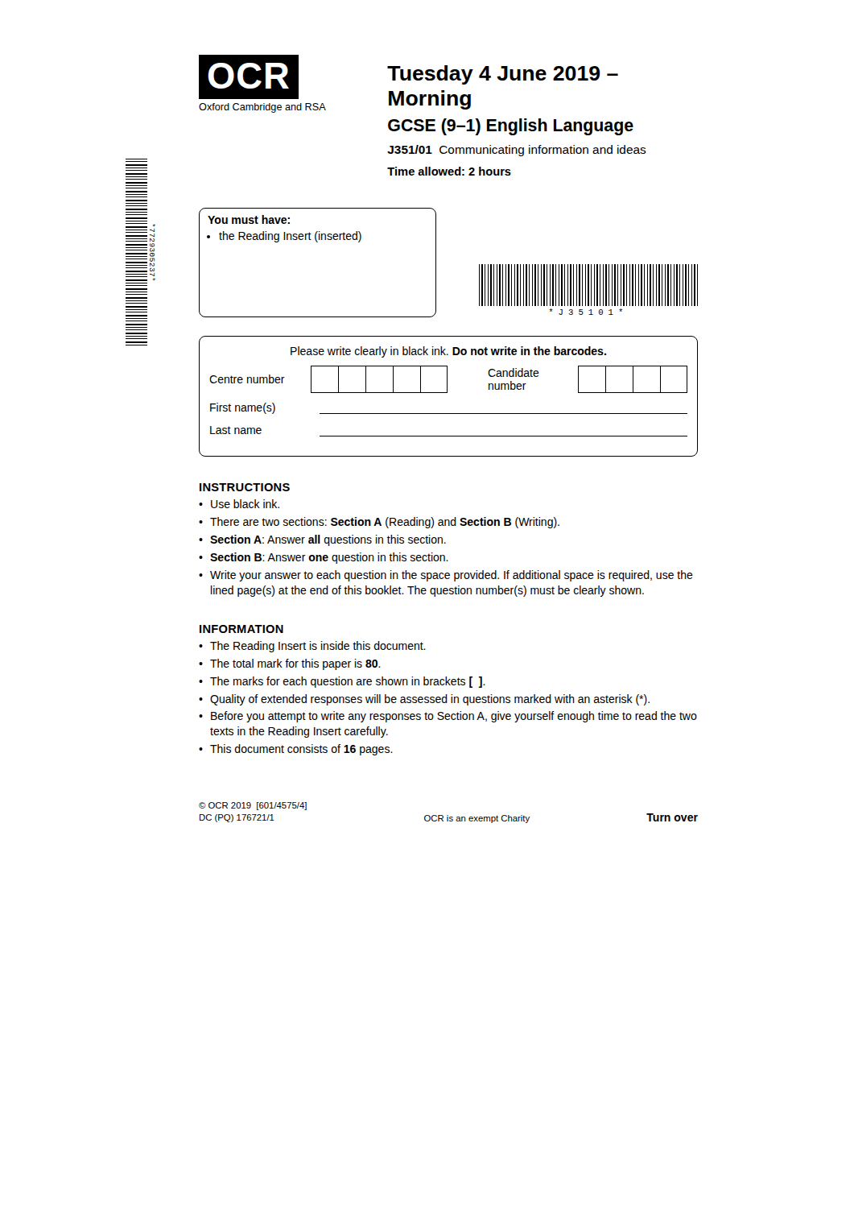*7729305237*
OCR
Oxford Cambridge and RSA
Tuesday 4 June 2019 – Morning
GCSE (9–1) English Language
J351/01 Communicating information and ideas
Time allowed: 2 hours
You must have:
the Reading Insert (inserted)
*J35101*
Please write clearly in black ink. Do not write in the barcodes.
Centre number
Candidate number
First name(s)
Last name
INSTRUCTIONS
Use black ink.
There are two sections: Section A (Reading) and Section B (Writing).
Section A: Answer all questions in this section.
Section B: Answer one question in this section.
Write your answer to each question in the space provided. If additional space is required, use the lined page(s) at the end of this booklet. The question number(s) must be clearly shown.
INFORMATION
The Reading Insert is inside this document.
The total mark for this paper is 80.
The marks for each question are shown in brackets [ ].
Quality of extended responses will be assessed in questions marked with an asterisk (*).
Before you attempt to write any responses to Section A, give yourself enough time to read the two texts in the Reading Insert carefully.
This document consists of 16 pages.
© OCR 2019 [601/4575/4]
DC (PQ) 176721/1
OCR is an exempt Charity
Turn over